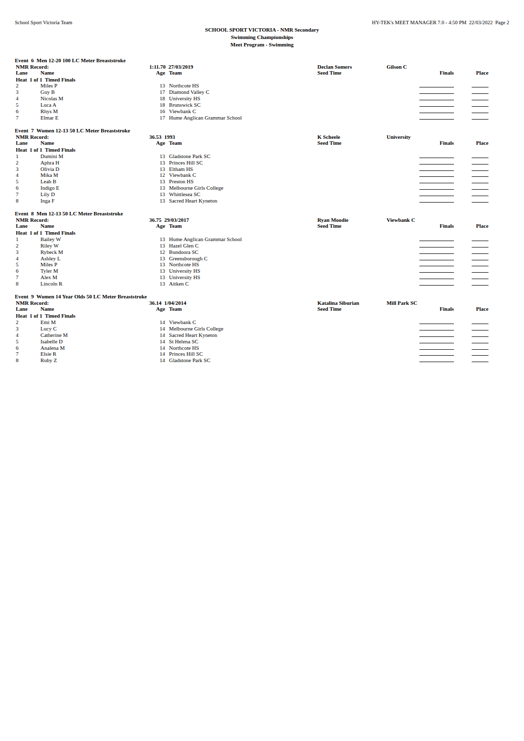School Sport Victoria Team
HY-TEK's MEET MANAGER 7.0 - 4:50 PM 22/03/2022 Page 2
SCHOOL SPORT VICTORIA - NMR Secondary
Swimming Championships
Meet Program - Swimming
Event 6 Men 12-20 100 LC Meter Breaststroke
| NMR Record: | 1:11.70 27/03/2019 | Declan Somers | Gilson C | | |
| Lane | Name | Age | Team | Seed Time | Finals | Place | |
| Heat 1 of 1 Timed Finals |
| 2 | Miles P | 13 | Northcote HS | | | | |
| 3 | Guy B | 17 | Diamond Valley C | | | | |
| 4 | Nicolas M | 18 | University HS | | | | |
| 5 | Luca A | 18 | Brunswick SC | | | | |
| 6 | Rhys M | 16 | Viewbank C | | | | |
| 7 | Elmar E | 17 | Hume Anglican Grammar School | | | | |
Event 7 Women 12-13 50 LC Meter Breaststroke
| NMR Record: | 36.53 1993 | K Scheele | University | | |
| Lane | Name | Age | Team | Seed Time | Finals | Place | |
| Heat 1 of 1 Timed Finals |
| 1 | Dumini M | 13 | Gladstone Park SC | | | | |
| 2 | Aphra H | 13 | Princes Hill SC | | | | |
| 3 | Olivia D | 13 | Eltham HS | | | | |
| 4 | Mika M | 12 | Viewbank C | | | | |
| 5 | Leah B | 13 | Preston HS | | | | |
| 6 | Indigo E | 13 | Melbourne Girls College | | | | |
| 7 | Lily D | 13 | Whittlesea SC | | | | |
| 8 | Inga F | 13 | Sacred Heart Kyneton | | | | |
Event 8 Men 12-13 50 LC Meter Breaststroke
| NMR Record: | 36.75 29/03/2017 | Ryan Moodie | Viewbank C | | |
| Lane | Name | Age | Team | Seed Time | Finals | Place | |
| Heat 1 of 1 Timed Finals |
| 1 | Bailey W | 13 | Hume Anglican Grammar School | | | | |
| 2 | Riley W | 13 | Hazel Glen C | | | | |
| 3 | Rybeck M | 12 | Bundoora SC | | | | |
| 4 | Ashley L | 13 | Greensborough C | | | | |
| 5 | Miles P | 13 | Northcote HS | | | | |
| 6 | Tyler M | 13 | University HS | | | | |
| 7 | Alex M | 13 | University HS | | | | |
| 8 | Lincoln R | 13 | Aitken C | | | | |
Event 9 Women 14 Year Olds 50 LC Meter Breaststroke
| NMR Record: | 36.14 1/04/2014 | Katalina Siburian | Mill Park SC | | |
| Lane | Name | Age | Team | Seed Time | Finals | Place | |
| Heat 1 of 1 Timed Finals |
| 2 | Emi M | 14 | Viewbank C | | | | |
| 3 | Lucy C | 14 | Melbourne Girls College | | | | |
| 4 | Catherine M | 14 | Sacred Heart Kyneton | | | | |
| 5 | Isabelle D | 14 | St Helena SC | | | | |
| 6 | Analena M | 14 | Northcote HS | | | | |
| 7 | Elsie R | 14 | Princes Hill SC | | | | |
| 8 | Ruby Z | 14 | Gladstone Park SC | | | | |